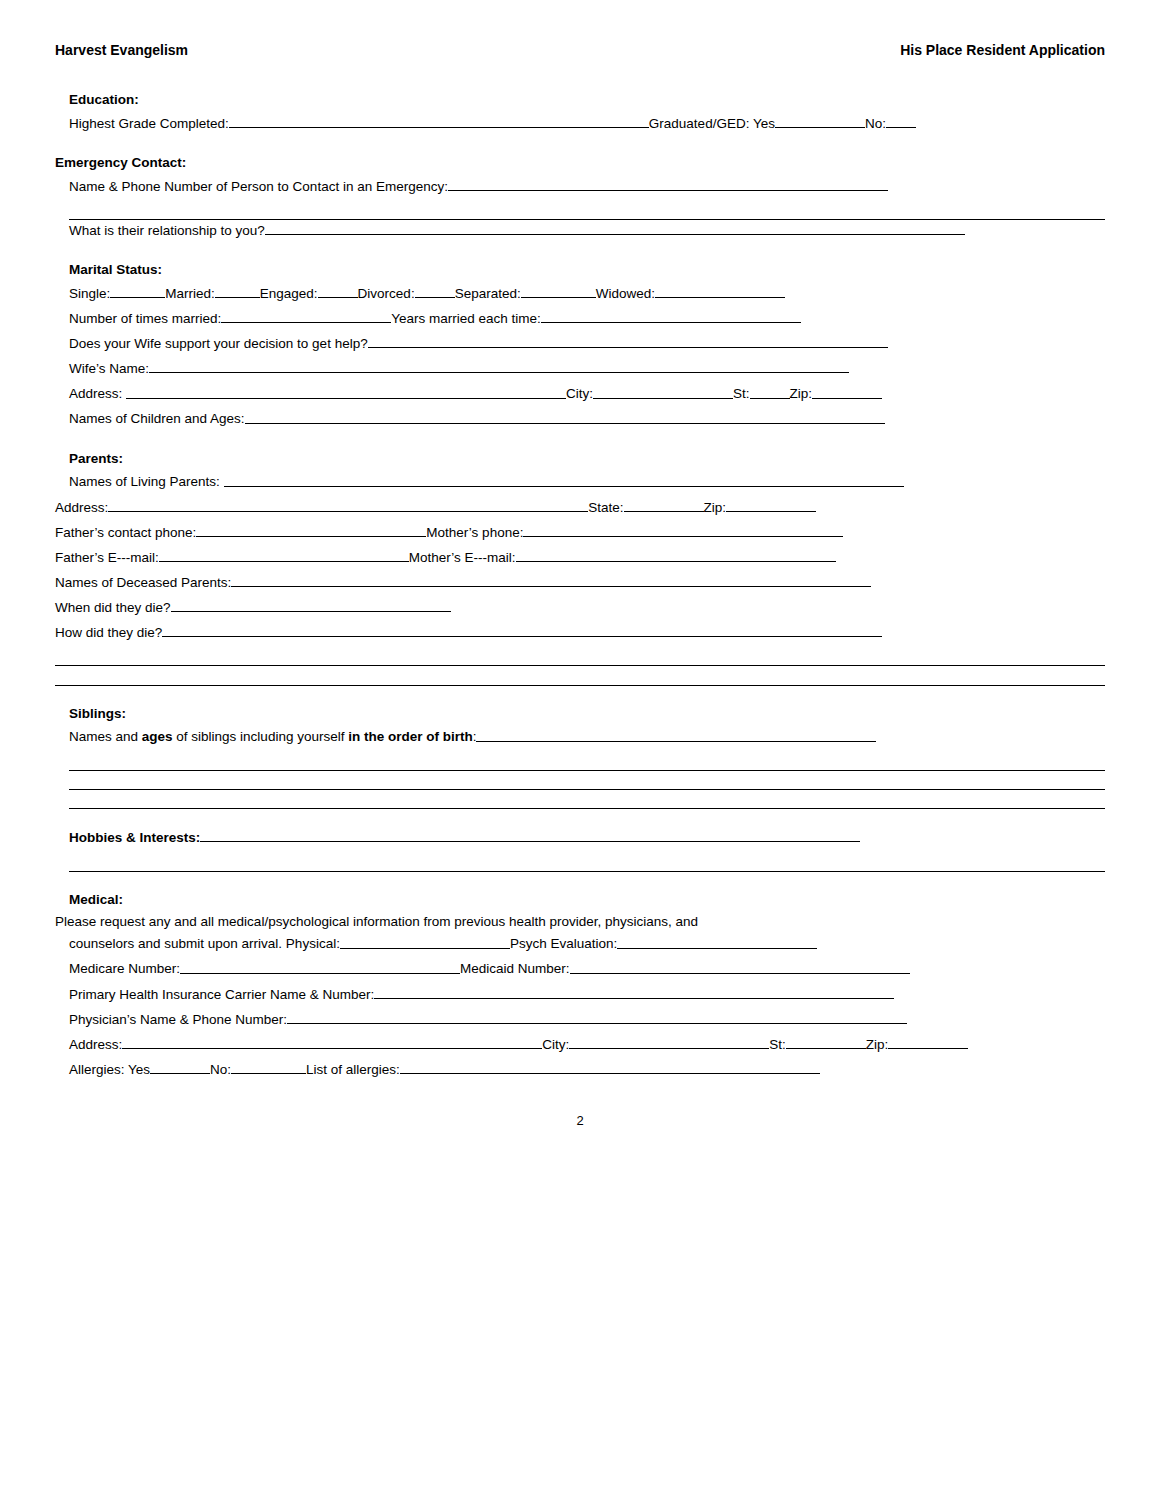Harvest Evangelism His Place Resident Application
Education:
Highest Grade Completed: Graduated/GED: Yes No:
Emergency Contact:
Name & Phone Number of Person to Contact in an Emergency:
What is their relationship to you?
Marital Status:
Single: Married: Engaged: Divorced: Separated: Widowed:
Number of times married: Years married each time:
Does your Wife support your decision to get help?
Wife’s Name:
Address: City: St: Zip:
Names of Children and Ages:
Parents:
Names of Living Parents:
Address: State: Zip:
Father’s contact phone: Mother’s phone:
Father’s E---mail: Mother’s E---mail:
Names of Deceased Parents:
When did they die?
How did they die?
Siblings:
Names and ages of siblings including yourself in the order of birth:
Hobbies & Interests:
Medical:
Please request any and all medical/psychological information from previous health provider, physicians, and
counselors and submit upon arrival. Physical: Psych Evaluation:
Medicare Number: Medicaid Number:
Primary Health Insurance Carrier Name & Number:
Physician’s Name & Phone Number:
Address: City: St: Zip:
Allergies: Yes No: List of allergies:
2